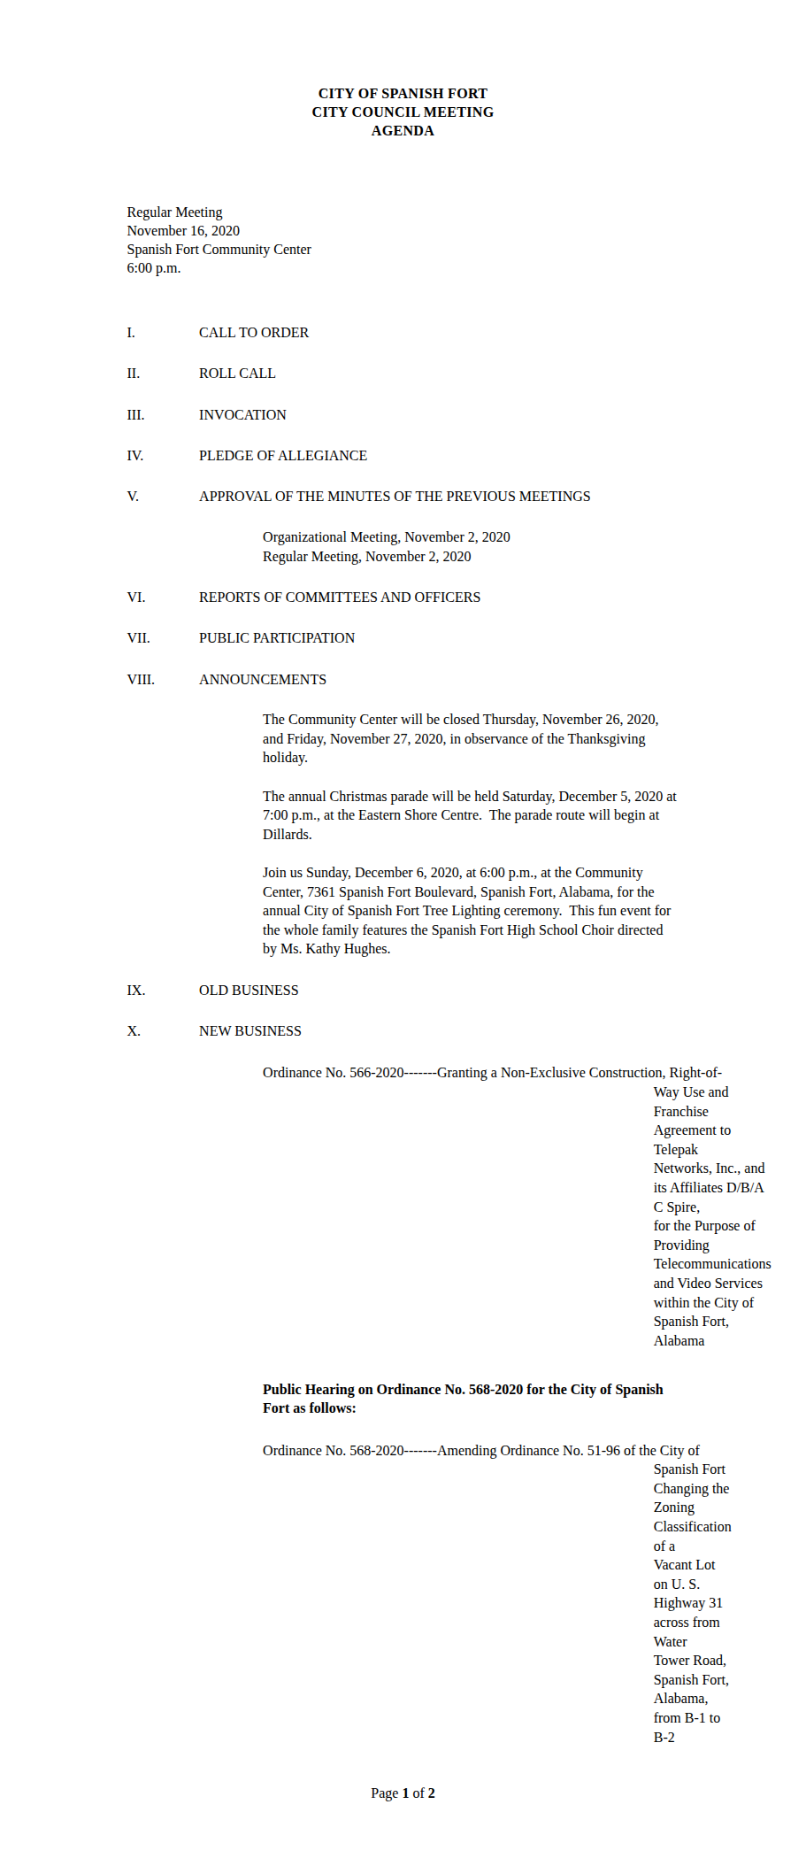CITY OF SPANISH FORT
CITY COUNCIL MEETING
AGENDA
Regular Meeting
November 16, 2020
Spanish Fort Community Center
6:00 p.m.
I. Call to Order
II. Roll Call
III. Invocation
IV. Pledge of Allegiance
V. Approval of the Minutes of the Previous Meetings
Organizational Meeting, November 2, 2020
Regular Meeting, November 2, 2020
VI. Reports of Committees and Officers
VII. Public Participation
VIII. Announcements
The Community Center will be closed Thursday, November 26, 2020, and Friday, November 27, 2020, in observance of the Thanksgiving holiday.
The annual Christmas parade will be held Saturday, December 5, 2020 at 7:00 p.m., at the Eastern Shore Centre. The parade route will begin at Dillards.
Join us Sunday, December 6, 2020, at 6:00 p.m., at the Community Center, 7361 Spanish Fort Boulevard, Spanish Fort, Alabama, for the annual City of Spanish Fort Tree Lighting ceremony. This fun event for the whole family features the Spanish Fort High School Choir directed by Ms. Kathy Hughes.
IX. Old Business
X. New Business
Ordinance No. 566-2020------- Granting a Non-Exclusive Construction, Right-of-Way Use and Franchise Agreement to Telepak Networks, Inc., and its Affiliates D/B/A C Spire, for the Purpose of Providing Telecommunications and Video Services within the City of Spanish Fort, Alabama
Public Hearing on Ordinance No. 568-2020 for the City of Spanish Fort as follows:
Ordinance No. 568-2020------- Amending Ordinance No. 51-96 of the City ofSpanish Fort Changing the Zoning Classification of a Vacant Lot on U. S. Highway 31 across from Water Tower Road, Spanish Fort, Alabama, from B-1 to B-2
Page 1 of 2